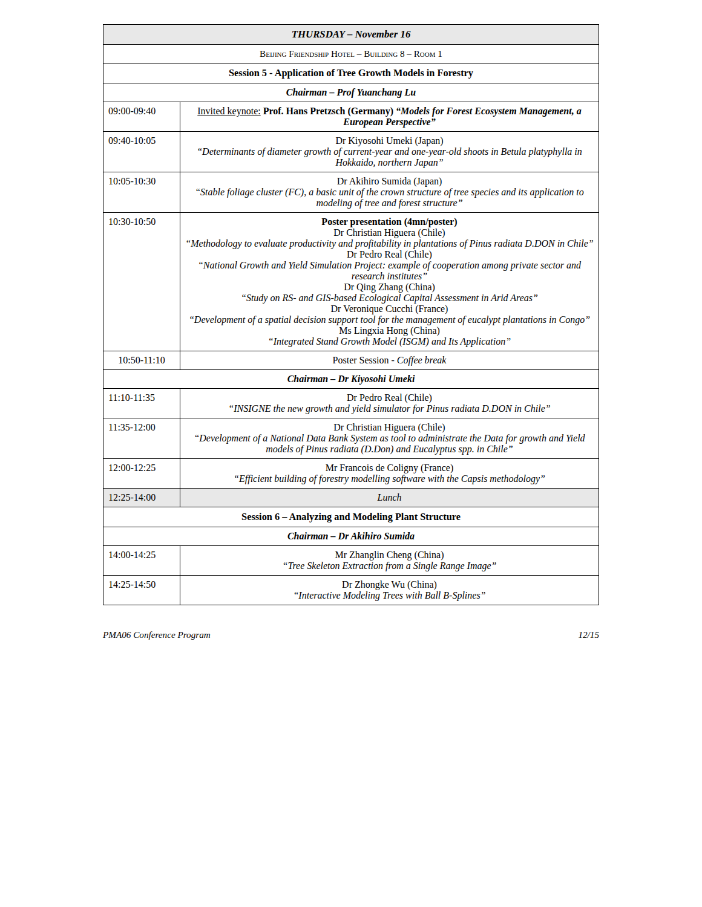| THURSDAY – November 16 |
| Beijing Friendship Hotel – Building 8 – Room 1 |
| Session 5 - Application of Tree Growth Models in Forestry |
| Chairman – Prof Yuanchang Lu |
| 09:00-09:40 | Invited keynote: Prof. Hans Pretzsch (Germany) “Models for Forest Ecosystem Management, a European Perspective” |
| 09:40-10:05 | Dr Kiyosohi Umeki (Japan) “Determinants of diameter growth of current-year and one-year-old shoots in Betula platyphylla in Hokkaido, northern Japan” |
| 10:05-10:30 | Dr Akihiro Sumida (Japan) “Stable foliage cluster (FC), a basic unit of the crown structure of tree species and its application to modeling of tree and forest structure” |
| 10:30-10:50 | Poster presentation (4mn/poster) Dr Christian Higuera (Chile) “Methodology to evaluate productivity and profitability in plantations of Pinus radiata D.DON in Chile” Dr Pedro Real (Chile) “National Growth and Yield Simulation Project: example of cooperation among private sector and research institutes” Dr Qing Zhang (China) “Study on RS- and GIS-based Ecological Capital Assessment in Arid Areas” Dr Veronique Cucchi (France) “Development of a spatial decision support tool for the management of eucalypt plantations in Congo” Ms Lingxia Hong (China) “Integrated Stand Growth Model (ISGM) and Its Application” |
| 10:50-11:10 | Poster Session - Coffee break |
| Chairman – Dr Kiyosohi Umeki |
| 11:10-11:35 | Dr Pedro Real (Chile) “INSIGNE the new growth and yield simulator for Pinus radiata D.DON in Chile” |
| 11:35-12:00 | Dr Christian Higuera (Chile) “Development of a National Data Bank System as tool to administrate the Data for growth and Yield models of Pinus radiata (D.Don) and Eucalyptus spp. in Chile” |
| 12:00-12:25 | Mr Francois de Coligny (France) “Efficient building of forestry modelling software with the Capsis methodology” |
| 12:25-14:00 | Lunch |
| Session 6 – Analyzing and Modeling Plant Structure |
| Chairman – Dr Akihiro Sumida |
| 14:00-14:25 | Mr Zhanglin Cheng (China) “Tree Skeleton Extraction from a Single Range Image” |
| 14:25-14:50 | Dr Zhongke Wu (China) “Interactive Modeling Trees with Ball B-Splines” |
PMA06 Conference Program 12/15